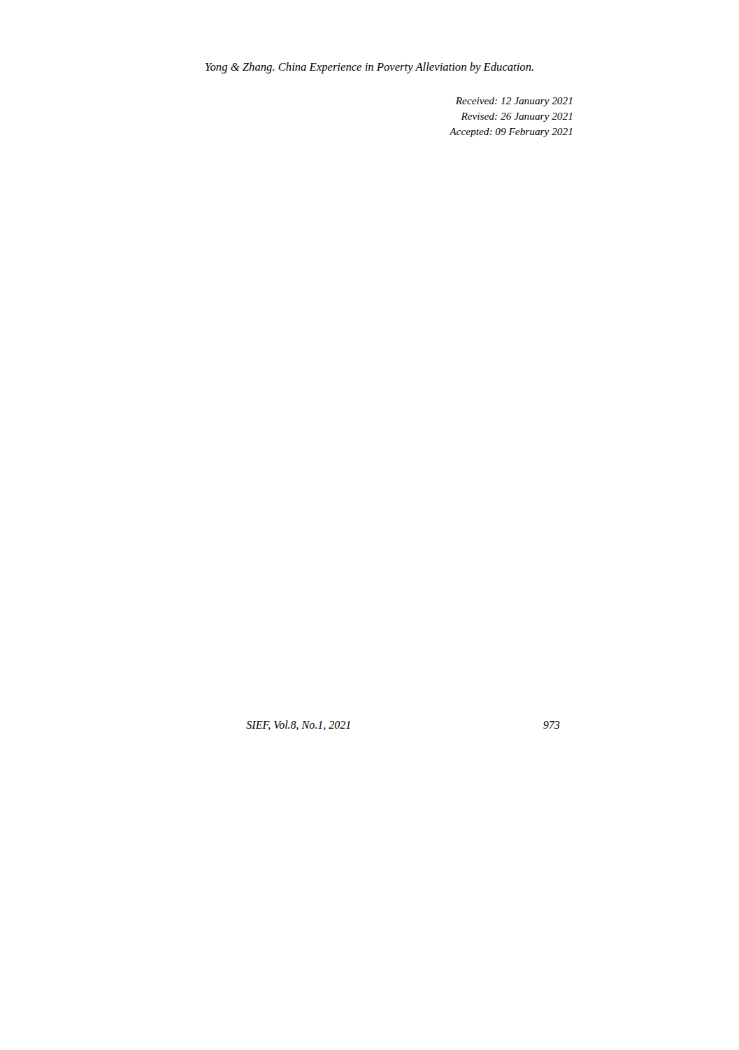Yong & Zhang. China Experience in Poverty Alleviation by Education.
Received: 12 January 2021
Revised: 26 January 2021
Accepted: 09 February 2021
SIEF, Vol.8, No.1, 2021 973